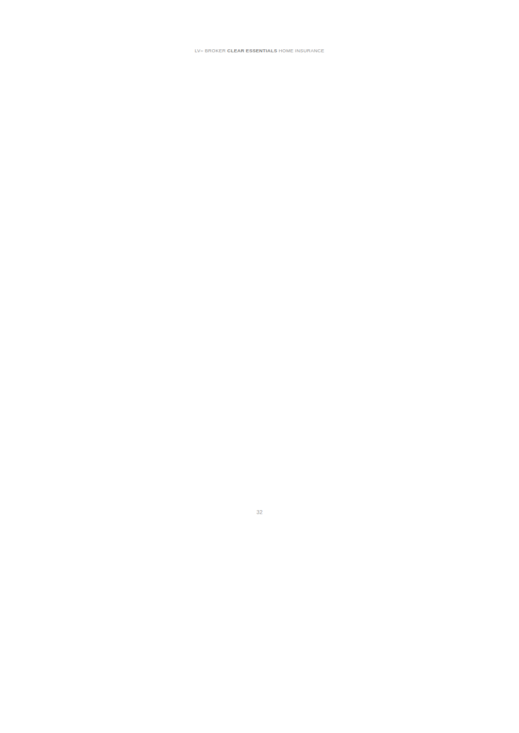LV= BROKER CLEAR ESSENTIALS HOME INSURANCE
32